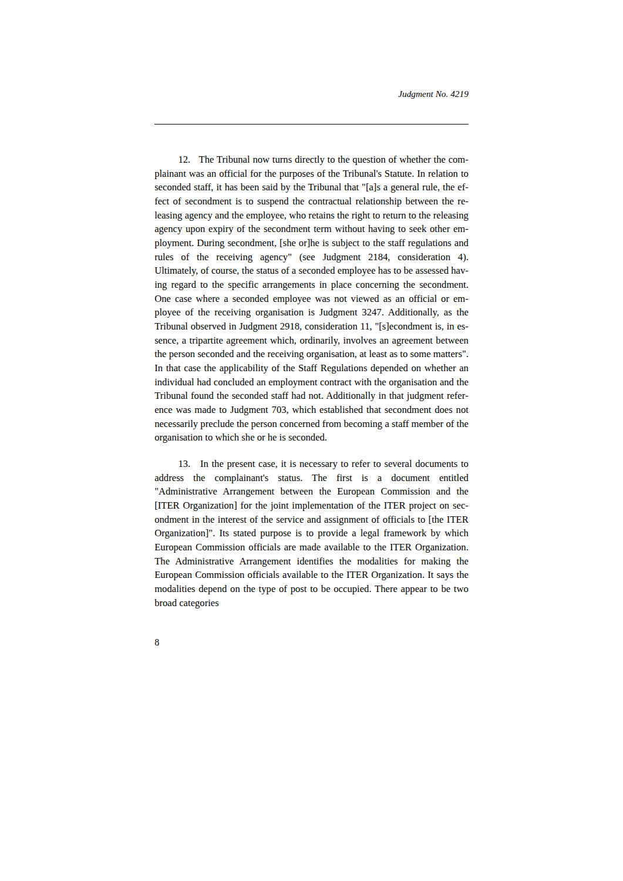Judgment No. 4219
12. The Tribunal now turns directly to the question of whether the complainant was an official for the purposes of the Tribunal's Statute. In relation to seconded staff, it has been said by the Tribunal that "[a]s a general rule, the effect of secondment is to suspend the contractual relationship between the releasing agency and the employee, who retains the right to return to the releasing agency upon expiry of the secondment term without having to seek other employment. During secondment, [she or]he is subject to the staff regulations and rules of the receiving agency" (see Judgment 2184, consideration 4). Ultimately, of course, the status of a seconded employee has to be assessed having regard to the specific arrangements in place concerning the secondment. One case where a seconded employee was not viewed as an official or employee of the receiving organisation is Judgment 3247. Additionally, as the Tribunal observed in Judgment 2918, consideration 11, "[s]econdment is, in essence, a tripartite agreement which, ordinarily, involves an agreement between the person seconded and the receiving organisation, at least as to some matters". In that case the applicability of the Staff Regulations depended on whether an individual had concluded an employment contract with the organisation and the Tribunal found the seconded staff had not. Additionally in that judgment reference was made to Judgment 703, which established that secondment does not necessarily preclude the person concerned from becoming a staff member of the organisation to which she or he is seconded.
13. In the present case, it is necessary to refer to several documents to address the complainant's status. The first is a document entitled "Administrative Arrangement between the European Commission and the [ITER Organization] for the joint implementation of the ITER project on secondment in the interest of the service and assignment of officials to [the ITER Organization]". Its stated purpose is to provide a legal framework by which European Commission officials are made available to the ITER Organization. The Administrative Arrangement identifies the modalities for making the European Commission officials available to the ITER Organization. It says the modalities depend on the type of post to be occupied. There appear to be two broad categories
8